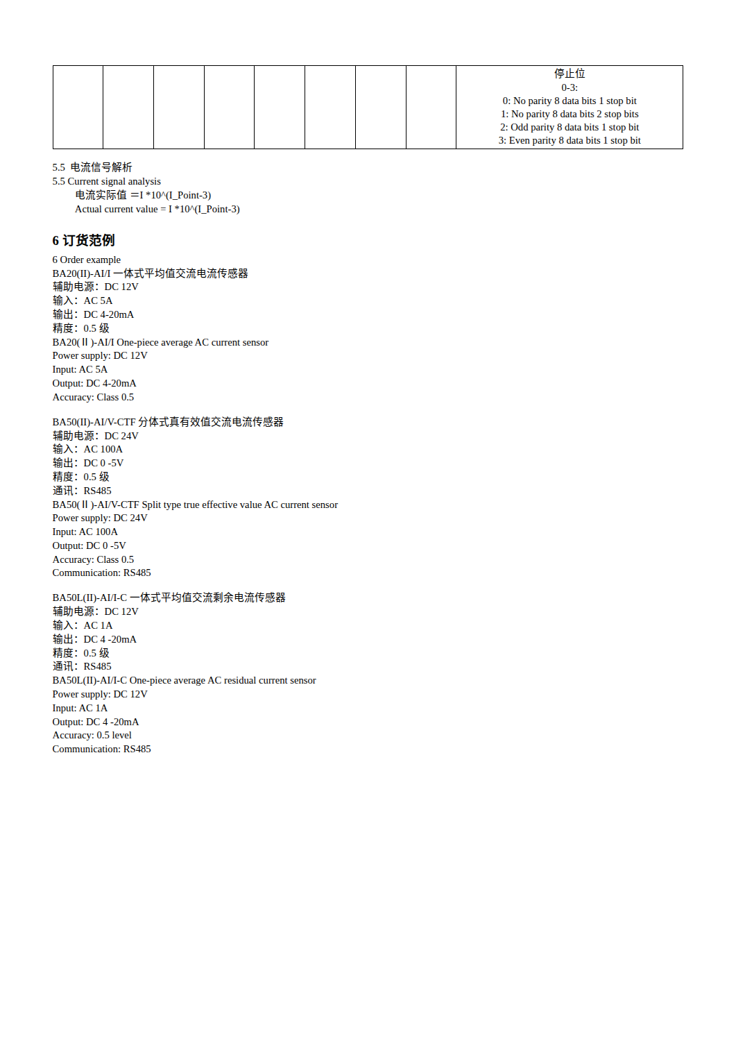| | | | | | | | | 停止位 0-3: 0: No parity 8 data bits 1 stop bit 1: No parity 8 data bits 2 stop bits 2: Odd parity 8 data bits 1 stop bit 3: Even parity 8 data bits 1 stop bit |
5.5 电流信号解析
5.5 Current signal analysis
电流实际值 ＝I *10^(I_Point-3)
Actual current value = I *10^(I_Point-3)
6 订货范例
6 Order example
BA20(II)-AI/I 一体式平均值交流电流传感器
辅助电源：DC 12V
输入：AC 5A
输出：DC 4-20mA
精度：0.5 级
BA20(Ⅱ)-AI/I One-piece average AC current sensor
Power supply: DC 12V
Input: AC 5A
Output: DC 4-20mA
Accuracy: Class 0.5
BA50(II)-AI/V-CTF 分体式真有效值交流电流传感器
辅助电源：DC 24V
输入：AC 100A
输出：DC 0 -5V
精度：0.5 级
通讯：RS485
BA50(Ⅱ)-AI/V-CTF Split type true effective value AC current sensor
Power supply: DC 24V
Input: AC 100A
Output: DC 0 -5V
Accuracy: Class 0.5
Communication: RS485
BA50L(II)-AI/I-C 一体式平均值交流剩余电流传感器
辅助电源：DC 12V
输入：AC 1A
输出：DC 4 -20mA
精度：0.5 级
通讯：RS485
BA50L(II)-AI/I-C One-piece average AC residual current sensor
Power supply: DC 12V
Input: AC 1A
Output: DC 4 -20mA
Accuracy: 0.5 level
Communication: RS485